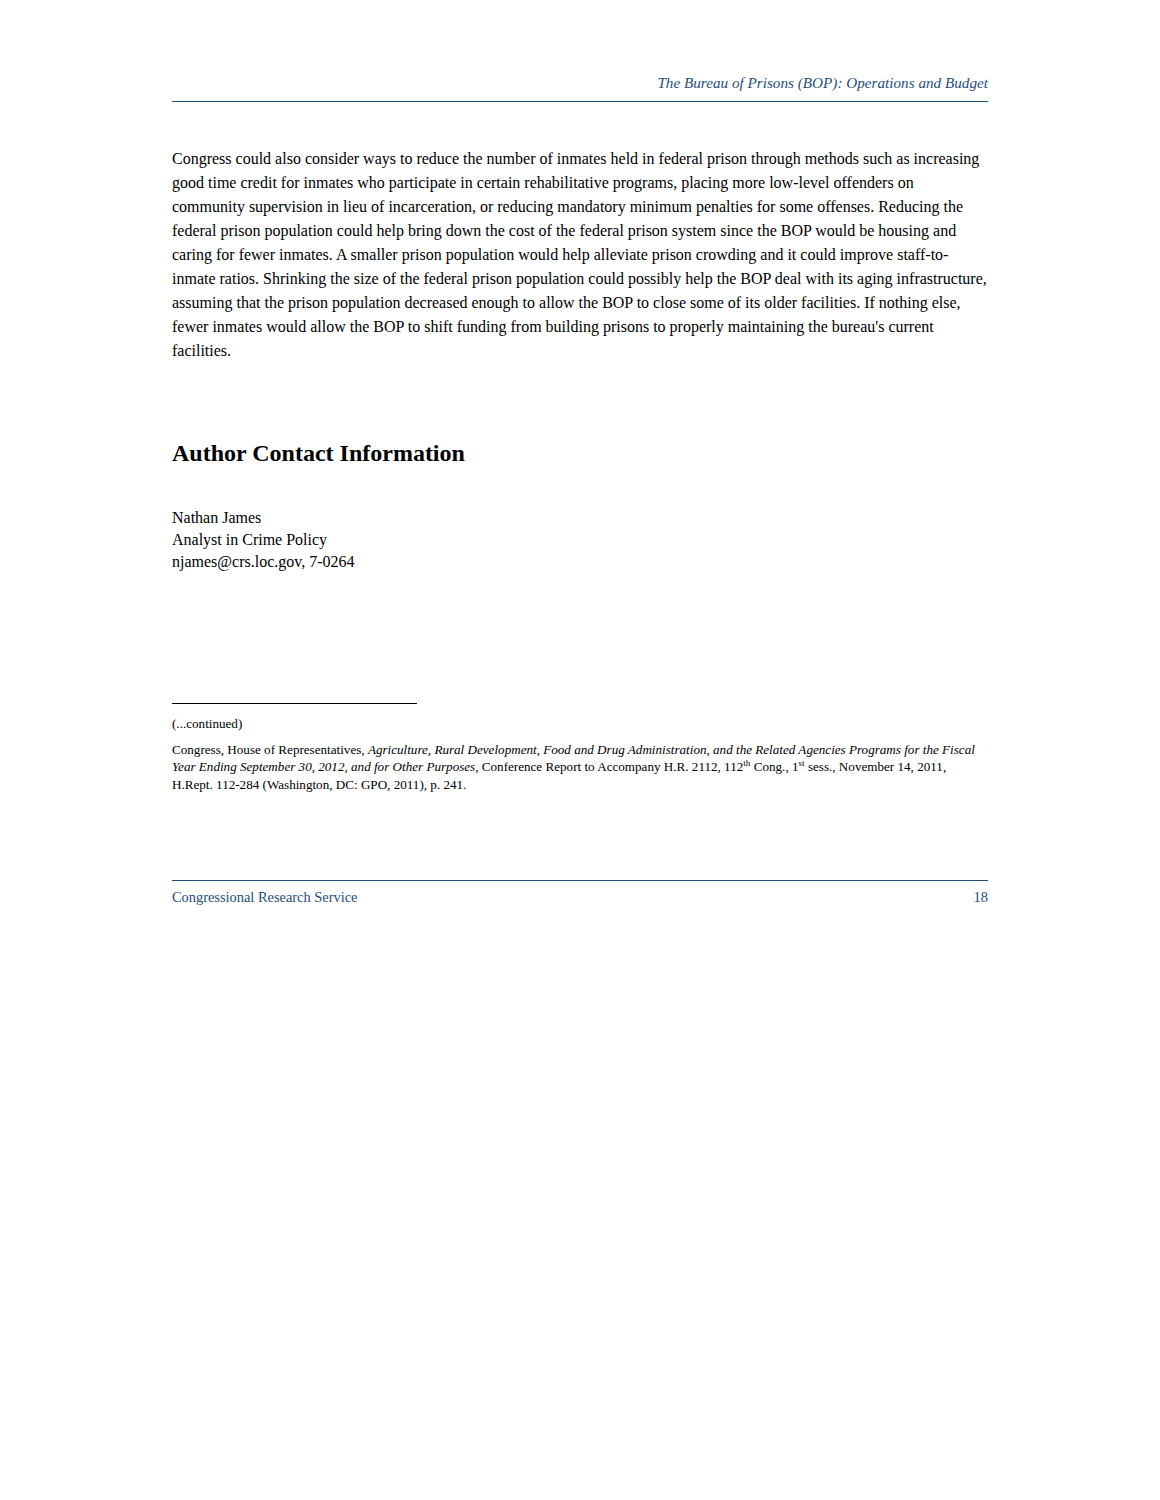The Bureau of Prisons (BOP): Operations and Budget
Congress could also consider ways to reduce the number of inmates held in federal prison through methods such as increasing good time credit for inmates who participate in certain rehabilitative programs, placing more low-level offenders on community supervision in lieu of incarceration, or reducing mandatory minimum penalties for some offenses. Reducing the federal prison population could help bring down the cost of the federal prison system since the BOP would be housing and caring for fewer inmates. A smaller prison population would help alleviate prison crowding and it could improve staff-to-inmate ratios. Shrinking the size of the federal prison population could possibly help the BOP deal with its aging infrastructure, assuming that the prison population decreased enough to allow the BOP to close some of its older facilities. If nothing else, fewer inmates would allow the BOP to shift funding from building prisons to properly maintaining the bureau's current facilities.
Author Contact Information
Nathan James
Analyst in Crime Policy
njames@crs.loc.gov, 7-0264
(...continued)
Congress, House of Representatives, Agriculture, Rural Development, Food and Drug Administration, and the Related Agencies Programs for the Fiscal Year Ending September 30, 2012, and for Other Purposes, Conference Report to Accompany H.R. 2112, 112th Cong., 1st sess., November 14, 2011, H.Rept. 112-284 (Washington, DC: GPO, 2011), p. 241.
Congressional Research Service 18